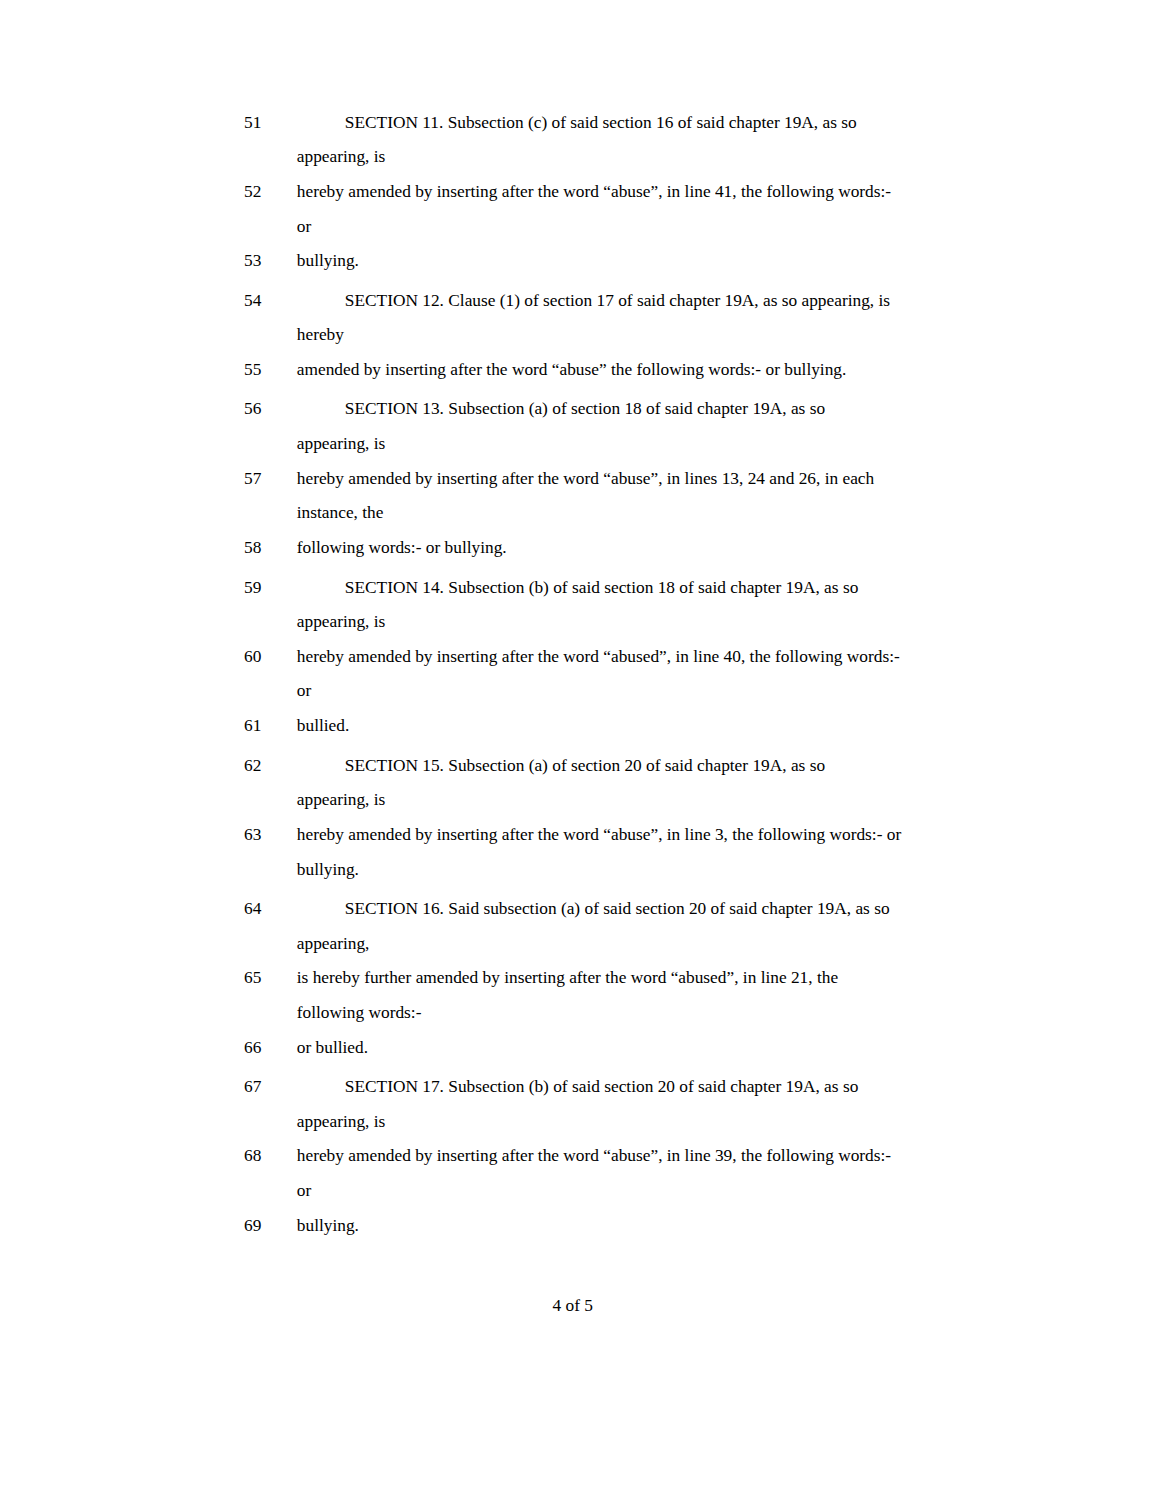51
SECTION 11. Subsection (c) of said section 16 of said chapter 19A, as so appearing, is
52
hereby amended by inserting after the word “abuse”, in line 41, the following words:- or
53
bullying.
54
SECTION 12. Clause (1) of section 17 of said chapter 19A, as so appearing, is hereby
55
amended by inserting after the word “abuse” the following words:- or bullying.
56
SECTION 13. Subsection (a) of section 18 of said chapter 19A, as so appearing, is
57
hereby amended by inserting after the word “abuse”, in lines 13, 24 and 26, in each instance, the
58
following words:- or bullying.
59
SECTION 14. Subsection (b) of said section 18 of said chapter 19A, as so appearing, is
60
hereby amended by inserting after the word “abused”, in line 40, the following words:- or
61
bullied.
62
SECTION 15. Subsection (a) of section 20 of said chapter 19A, as so appearing, is
63
hereby amended by inserting after the word “abuse”, in line 3, the following words:- or bullying.
64
SECTION 16. Said subsection (a) of said section 20 of said chapter 19A, as so appearing,
65
is hereby further amended by inserting after the word “abused”, in line 21, the following words:-
66
or bullied.
67
SECTION 17. Subsection (b) of said section 20 of said chapter 19A, as so appearing, is
68
hereby amended by inserting after the word “abuse”, in line 39, the following words:- or
69
bullying.
4 of 5